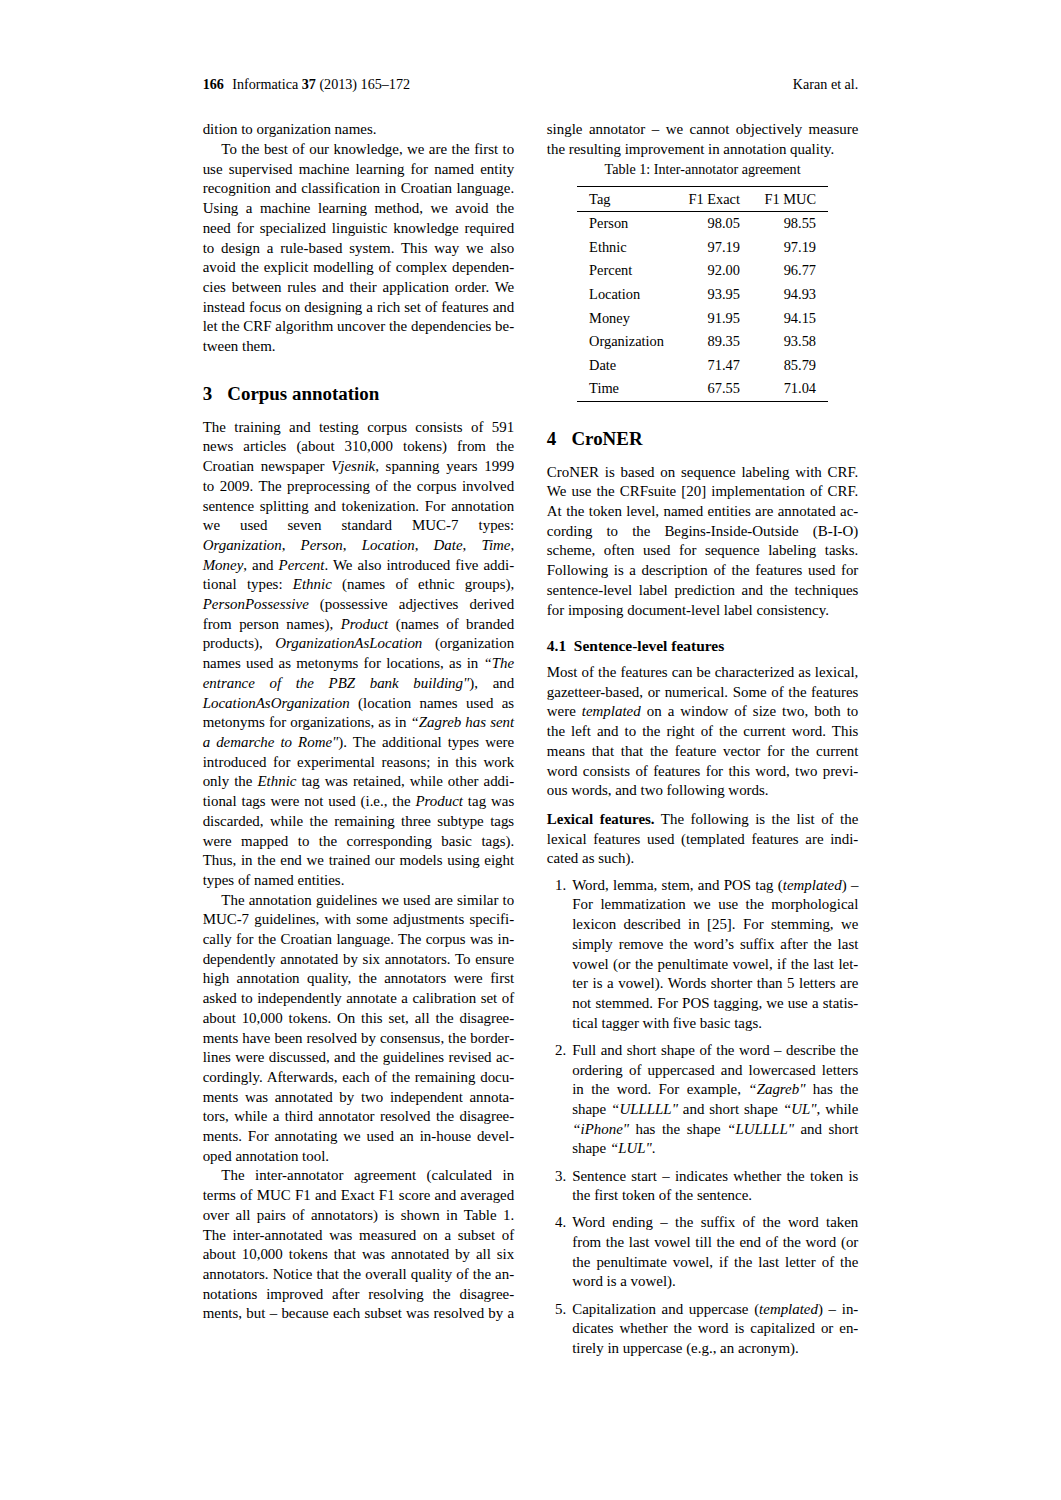166 Informatica 37 (2013) 165–172 Karan et al.
dition to organization names.
To the best of our knowledge, we are the first to use supervised machine learning for named entity recognition and classification in Croatian language. Using a machine learning method, we avoid the need for specialized linguistic knowledge required to design a rule-based system. This way we also avoid the explicit modelling of complex dependencies between rules and their application order. We instead focus on designing a rich set of features and let the CRF algorithm uncover the dependencies between them.
3 Corpus annotation
The training and testing corpus consists of 591 news articles (about 310,000 tokens) from the Croatian newspaper Vjesnik, spanning years 1999 to 2009. The preprocessing of the corpus involved sentence splitting and tokenization. For annotation we used seven standard MUC-7 types: Organization, Person, Location, Date, Time, Money, and Percent. We also introduced five additional types: Ethnic (names of ethnic groups), PersonPossessive (possessive adjectives derived from person names), Product (names of branded products), OrganizationAsLocation (organization names used as metonyms for locations, as in “The entrance of the PBZ bank building"), and LocationAsOrganization (location names used as metonyms for organizations, as in “Zagreb has sent a demarche to Rome"). The additional types were introduced for experimental reasons; in this work only the Ethnic tag was retained, while other additional tags were not used (i.e., the Product tag was discarded, while the remaining three subtype tags were mapped to the corresponding basic tags). Thus, in the end we trained our models using eight types of named entities.
The annotation guidelines we used are similar to MUC-7 guidelines, with some adjustments specifically for the Croatian language. The corpus was independently annotated by six annotators. To ensure high annotation quality, the annotators were first asked to independently annotate a calibration set of about 10,000 tokens. On this set, all the disagreements have been resolved by consensus, the borderlines were discussed, and the guidelines revised accordingly. Afterwards, each of the remaining documents was annotated by two independent annotators, while a third annotator resolved the disagreements. For annotating we used an in-house developed annotation tool.
The inter-annotator agreement (calculated in terms of MUC F1 and Exact F1 score and averaged over all pairs of annotators) is shown in Table 1. The inter-annotated was measured on a subset of about 10,000 tokens that was annotated by all six annotators. Notice that the overall quality of the annotations improved after resolving the disagreements, but – because each subset was resolved by a single annotator – we cannot objectively measure the resulting improvement in annotation quality.
Table 1: Inter-annotator agreement
| Tag | F1 Exact | F1 MUC |
| --- | --- | --- |
| Person | 98.05 | 98.55 |
| Ethnic | 97.19 | 97.19 |
| Percent | 92.00 | 96.77 |
| Location | 93.95 | 94.93 |
| Money | 91.95 | 94.15 |
| Organization | 89.35 | 93.58 |
| Date | 71.47 | 85.79 |
| Time | 67.55 | 71.04 |
4 CroNER
CroNER is based on sequence labeling with CRF. We use the CRFsuite [20] implementation of CRF. At the token level, named entities are annotated according to the Begins-Inside-Outside (B-I-O) scheme, often used for sequence labeling tasks. Following is a description of the features used for sentence-level label prediction and the techniques for imposing document-level label consistency.
4.1 Sentence-level features
Most of the features can be characterized as lexical, gazetteer-based, or numerical. Some of the features were templated on a window of size two, both to the left and to the right of the current word. This means that that the feature vector for the current word consists of features for this word, two previous words, and two following words.
Lexical features. The following is the list of the lexical features used (templated features are indicated as such).
Word, lemma, stem, and POS tag (templated) – For lemmatization we use the morphological lexicon described in [25]. For stemming, we simply remove the word’s suffix after the last vowel (or the penultimate vowel, if the last letter is a vowel). Words shorter than 5 letters are not stemmed. For POS tagging, we use a statistical tagger with five basic tags.
Full and short shape of the word – describe the ordering of uppercased and lowercased letters in the word. For example, “Zagreb" has the shape “ULLLLL" and short shape “UL", while “iPhone" has the shape “LULLLL" and short shape “LUL".
Sentence start – indicates whether the token is the first token of the sentence.
Word ending – the suffix of the word taken from the last vowel till the end of the word (or the penultimate vowel, if the last letter of the word is a vowel).
Capitalization and uppercase (templated) – indicates whether the word is capitalized or entirely in uppercase (e.g., an acronym).